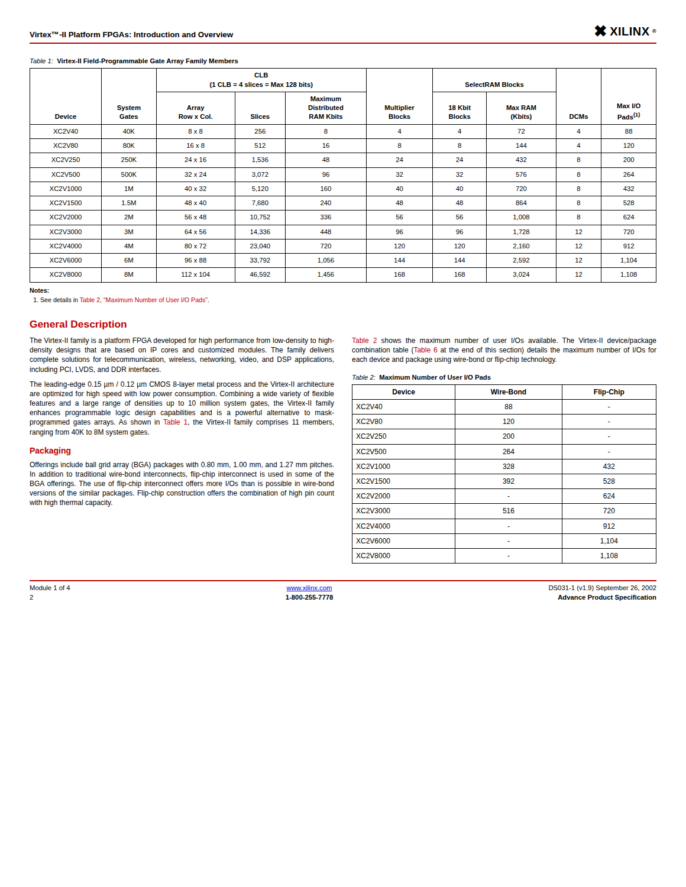Virtex™-II Platform FPGAs: Introduction and Overview
✖XILINX®
Table 1: Virtex-II Field-Programmable Gate Array Family Members
| Device | System Gates | CLB (1 CLB = 4 slices = Max 128 bits) | Multiplier Blocks | SelectRAM Blocks | DCMs | Max I/O Pads (1) |
| --- | --- | --- | --- | --- | --- | --- |
| Array Row x Col. | Slices | Maximum Distributed RAM Kbits | 18 Kbit Blocks | Max RAM (Kbits) |
| XC2V40 | 40K | 8 x 8 | 256 | 8 | 4 | 4 | 72 | 4 | 88 |
| XC2V80 | 80K | 16 x 8 | 512 | 16 | 8 | 8 | 144 | 4 | 120 |
| XC2V250 | 250K | 24 x 16 | 1,536 | 48 | 24 | 24 | 432 | 8 | 200 |
| XC2V500 | 500K | 32 x 24 | 3,072 | 96 | 32 | 32 | 576 | 8 | 264 |
| XC2V1000 | 1M | 40 x 32 | 5,120 | 160 | 40 | 40 | 720 | 8 | 432 |
| XC2V1500 | 1.5M | 48 x 40 | 7,680 | 240 | 48 | 48 | 864 | 8 | 528 |
| XC2V2000 | 2M | 56 x 48 | 10,752 | 336 | 56 | 56 | 1,008 | 8 | 624 |
| XC2V3000 | 3M | 64 x 56 | 14,336 | 448 | 96 | 96 | 1,728 | 12 | 720 |
| XC2V4000 | 4M | 80 x 72 | 23,040 | 720 | 120 | 120 | 2,160 | 12 | 912 |
| XC2V6000 | 6M | 96 x 88 | 33,792 | 1,056 | 144 | 144 | 2,592 | 12 | 1,104 |
| XC2V8000 | 8M | 112 x 104 | 46,592 | 1,456 | 168 | 168 | 3,024 | 12 | 1,108 |
Notes:
See details in Table 2, “Maximum Number of User I/O Pads”.
General Description
The Virtex-II family is a platform FPGA developed for high performance from low-density to high-density designs that are based on IP cores and customized modules. The family delivers complete solutions for telecommunication, wireless, networking, video, and DSP applications, including PCI, LVDS, and DDR interfaces.
The leading-edge 0.15 µm / 0.12 µm CMOS 8-layer metal process and the Virtex-II architecture are optimized for high speed with low power consumption. Combining a wide variety of flexible features and a large range of densities up to 10 million system gates, the Virtex-II family enhances programmable logic design capabilities and is a powerful alternative to mask-programmed gates arrays. As shown in Table 1, the Virtex-II family comprises 11 members, ranging from 40K to 8M system gates.
Packaging
Offerings include ball grid array (BGA) packages with 0.80 mm, 1.00 mm, and 1.27 mm pitches. In addition to traditional wire-bond interconnects, flip-chip interconnect is used in some of the BGA offerings. The use of flip-chip interconnect offers more I/Os than is possible in wire-bond versions of the similar packages. Flip-chip construction offers the combination of high pin count with high thermal capacity.
Table 2 shows the maximum number of user I/Os available. The Virtex-II device/package combination table (Table 6 at the end of this section) details the maximum number of I/Os for each device and package using wire-bond or flip-chip technology.
Table 2: Maximum Number of User I/O Pads
| Device | Wire-Bond | Flip-Chip |
| --- | --- | --- |
| XC2V40 | 88 | - |
| XC2V80 | 120 | - |
| XC2V250 | 200 | - |
| XC2V500 | 264 | - |
| XC2V1000 | 328 | 432 |
| XC2V1500 | 392 | 528 |
| XC2V2000 | - | 624 |
| XC2V3000 | 516 | 720 |
| XC2V4000 | - | 912 |
| XC2V6000 | - | 1,104 |
| XC2V8000 | - | 1,108 |
Module 1 of 4
2
www.xilinx.com
1-800-255-7778
DS031-1 (v1.9) September 26, 2002
Advance Product Specification